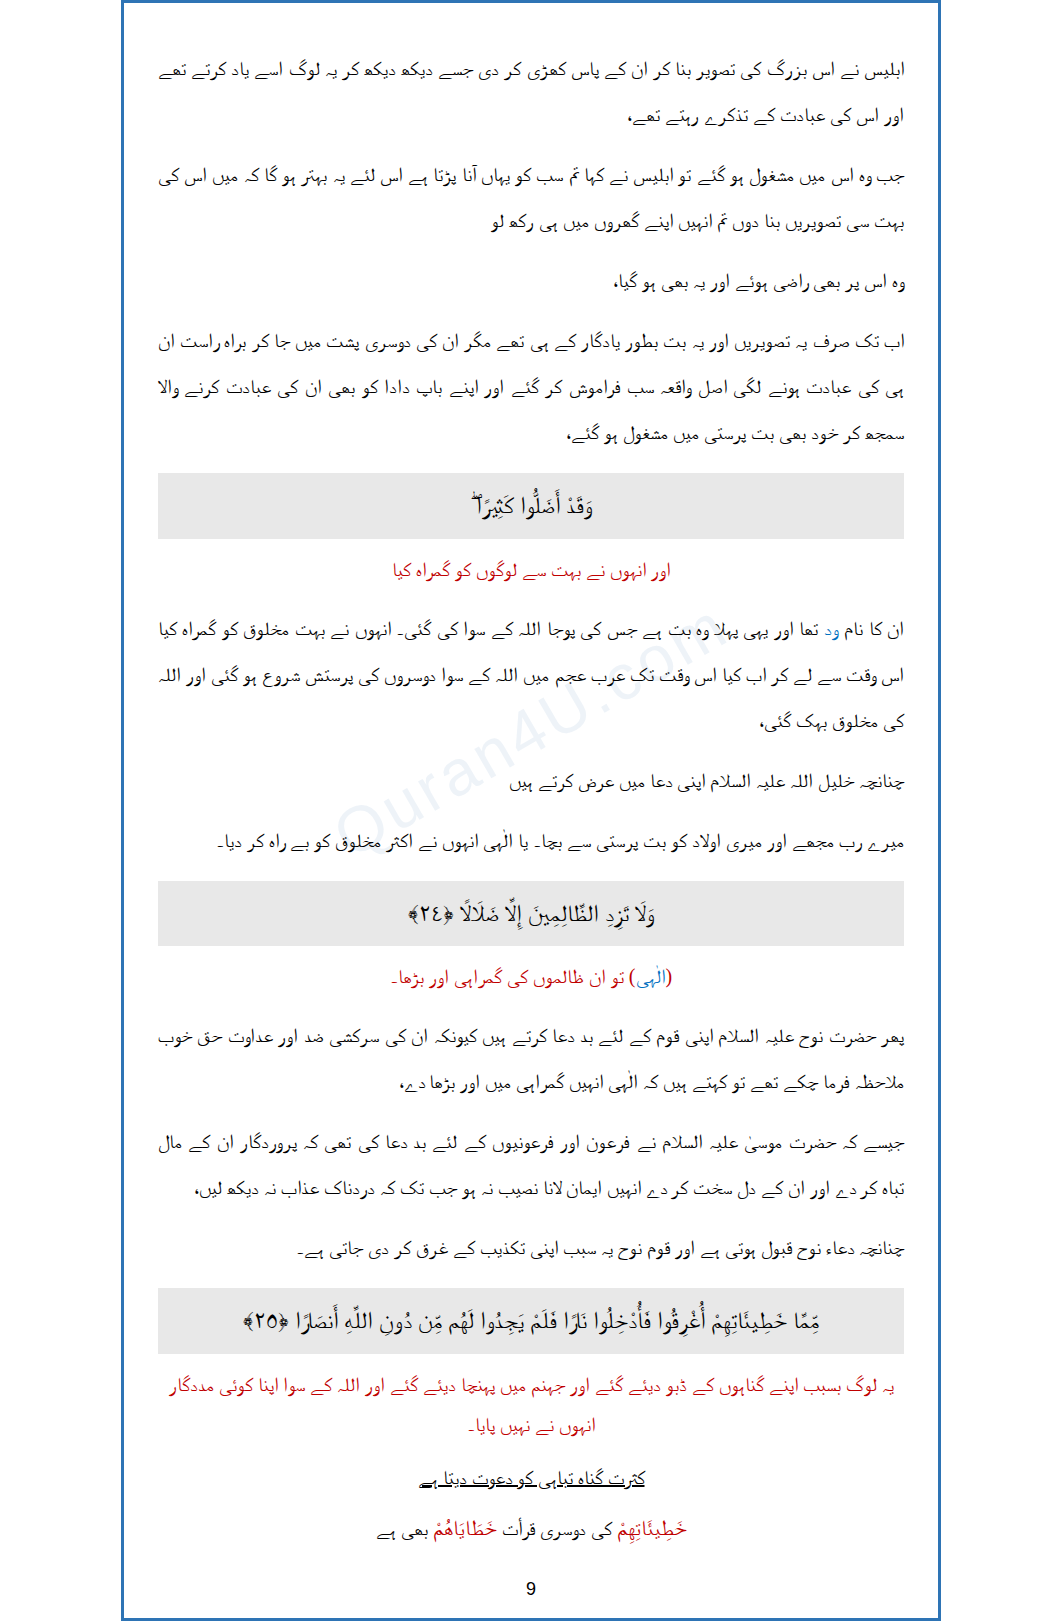Quran4U.com
ابلیس نے اس بزرگ کی تصویر بنا کر ان کے پاس کھڑی کر دی جسے دیکھ دیکھ کر یہ لوگ اسے یاد کرتے تھے اور اس کی عبادت کے تذکرے رہتے تھے،
جب وہ اس میں مشغول ہو گئے تو ابلیس نے کہا تم سب کو یہاں آنا پڑتا ہے اس لئے یہ بہتر ہو گا کہ میں اس کی بہت سی تصویریں بنا دوں تم انہیں اپنے گھروں میں ہی رکھ لو
وہ اس پر بھی راضی ہوئے اور یہ بھی ہو گیا،
اب تک صرف یہ تصویریں اور یہ بت بطور یادگار کے ہی تھے مگر ان کی دوسری پشت میں جا کر براہ راست ان ہی کی عبادت ہونے لگی اصل واقعہ سب فراموش کر گئے اور اپنے باپ دادا کو بھی ان کی عبادت کرنے والا سمجھ کر خود بھی بت پرستی میں مشغول ہو گئے،
وَقَدْ أَضَلُّوا كَثِيرًا ۖ
اور انہوں نے بہت سے لوگوں کو گمراہ کیا
ان کا نام ود تھا اور یہی پہلا وہ بت ہے جس کی پوجا اللہ کے سوا کی گئی۔ انہوں نے بہت مخلوق کو گمراہ کیا اس وقت سے لے کر اب کیا اس وقت تک عرب عجم میں اللہ کے سوا دوسروں کی پرستش شروع ہو گئی اور اللہ کی مخلوق بہک گئی،
چنانچہ خلیل اللہ علیہ السلام اپنی دعا میں عرض کرتے ہیں
میرے رب مجھے اور میری اولاد کو بت پرستی سے بچا۔ یا الٰہی انہوں نے اکثر مخلوق کو بے راہ کر دیا۔
وَلَا تَزِدِ الظَّالِمِينَ إِلَّا ضَلَالًا ﴿٢٤﴾
(الٰہی) تو ان ظالموں کی گمراہی اور بڑھا۔
پھر حضرت نوح علیہ السلام اپنی قوم کے لئے بد دعا کرتے ہیں کیونکہ ان کی سرکشی ضد اور عداوت حق خوب ملاحظہ فرما چکے تھے تو کہتے ہیں کہ الٰہی انہیں گمراہی میں اور بڑھا دے،
جیسے کہ حضرت موسیٰ علیہ السلام نے فرعون اور فرعونیوں کے لئے بد دعا کی تھی کہ پروردگار ان کے مال تباہ کر دے اور ان کے دل سخت کر دے انہیں ایمان لانا نصیب نہ ہو جب تک کہ دردناک عذاب نہ دیکھ لیں،
چنانچہ دعاء نوح قبول ہوتی ہے اور قوم نوح یہ سبب اپنی تکذیب کے غرق کر دی جاتی ہے۔
مِّمَّا خَطِيئَاتِهِمْ أُغْرِقُوا فَأُدْخِلُوا نَارًا فَلَمْ يَجِدُوا لَهُم مِّن دُونِ اللَّهِ أَنصَارًا ﴿٢٥﴾
یہ لوگ بسبب اپنے گناہوں کے ڈبو دیئے گئے اور جہنم میں پہنچا دیئے گئے اور اللہ کے سوا اپنا کوئی مددگار انہوں نے نہیں پایا۔
کثرت گناہ تباہی کو دعوت دیتا ہے
خَطِيئَاتِهِمْ کی دوسری قرأت خَطَايَاهُمْ بھی ہے
9